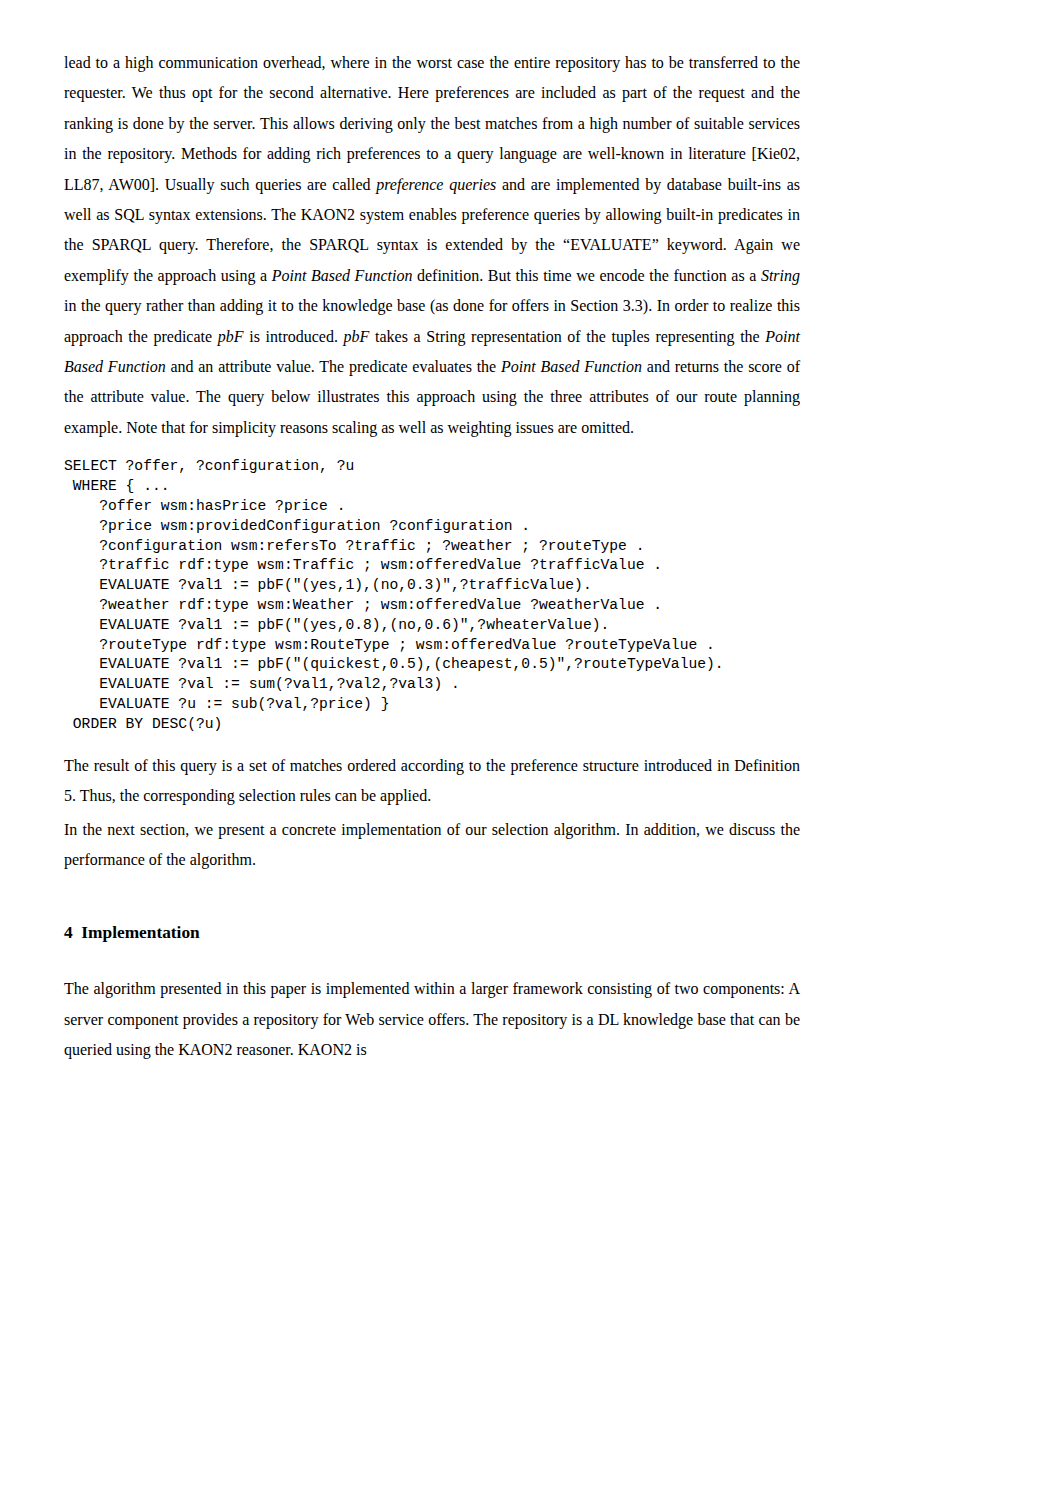lead to a high communication overhead, where in the worst case the entire repository has to be transferred to the requester. We thus opt for the second alternative. Here preferences are included as part of the request and the ranking is done by the server. This allows deriving only the best matches from a high number of suitable services in the repository. Methods for adding rich preferences to a query language are well-known in literature [Kie02, LL87, AW00]. Usually such queries are called preference queries and are implemented by database built-ins as well as SQL syntax extensions. The KAON2 system enables preference queries by allowing built-in predicates in the SPARQL query. Therefore, the SPARQL syntax is extended by the “EVALUATE” keyword. Again we exemplify the approach using a Point Based Function definition. But this time we encode the function as a String in the query rather than adding it to the knowledge base (as done for offers in Section 3.3). In order to realize this approach the predicate pbF is introduced. pbF takes a String representation of the tuples representing the Point Based Function and an attribute value. The predicate evaluates the Point Based Function and returns the score of the attribute value. The query below illustrates this approach using the three attributes of our route planning example. Note that for simplicity reasons scaling as well as weighting issues are omitted.
SELECT ?offer, ?configuration, ?u
 WHERE { ...
    ?offer wsm:hasPrice ?price .
    ?price wsm:providedConfiguration ?configuration .
    ?configuration wsm:refersTo ?traffic ; ?weather ; ?routeType .
    ?traffic rdf:type wsm:Traffic ; wsm:offeredValue ?trafficValue .
    EVALUATE ?val1 := pbF("(yes,1),(no,0.3)",?trafficValue).
    ?weather rdf:type wsm:Weather ; wsm:offeredValue ?weatherValue .
    EVALUATE ?val1 := pbF("(yes,0.8),(no,0.6)",?wheaterValue).
    ?routeType rdf:type wsm:RouteType ; wsm:offeredValue ?routeTypeValue .
    EVALUATE ?val1 := pbF("(quickest,0.5),(cheapest,0.5)",?routeTypeValue).
    EVALUATE ?val := sum(?val1,?val2,?val3) .
    EVALUATE ?u := sub(?val,?price) }
 ORDER BY DESC(?u)
The result of this query is a set of matches ordered according to the preference structure introduced in Definition 5. Thus, the corresponding selection rules can be applied.
In the next section, we present a concrete implementation of our selection algorithm. In addition, we discuss the performance of the algorithm.
4 Implementation
The algorithm presented in this paper is implemented within a larger framework consisting of two components: A server component provides a repository for Web service offers. The repository is a DL knowledge base that can be queried using the KAON2 reasoner. KAON2 is